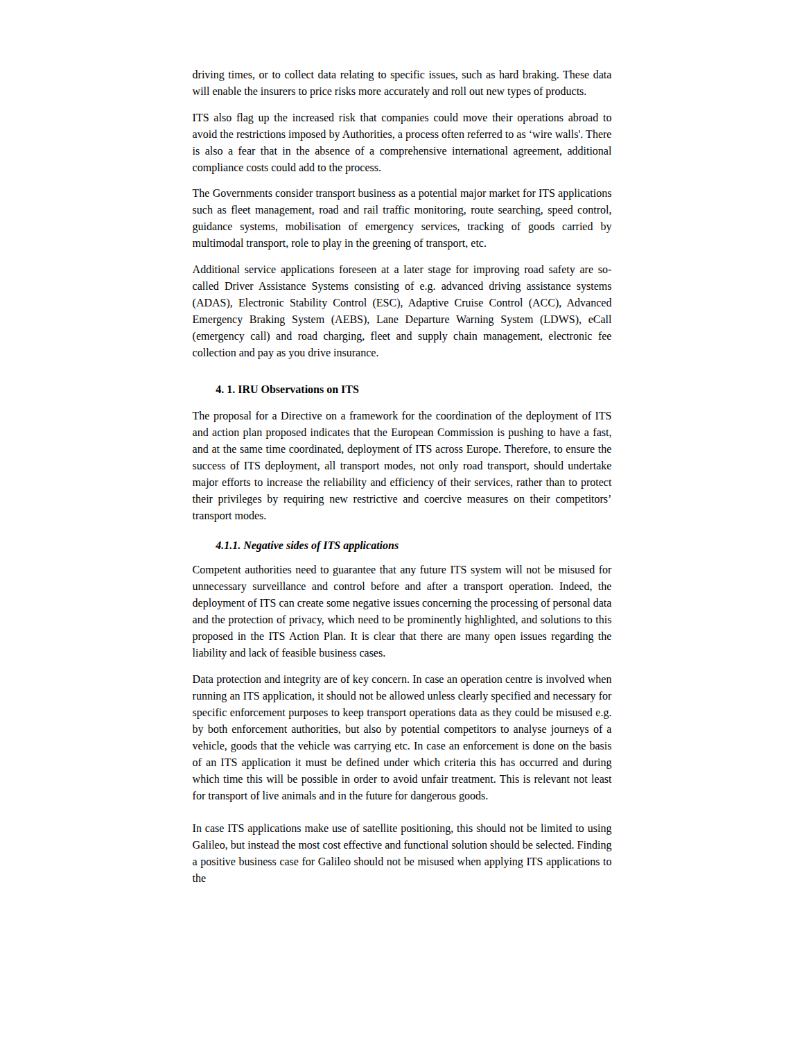driving times, or to collect data relating to specific issues, such as hard braking. These data will enable the insurers to price risks more accurately and roll out new types of products.
ITS also flag up the increased risk that companies could move their operations abroad to avoid the restrictions imposed by Authorities, a process often referred to as ‘wire walls'. There is also a fear that in the absence of a comprehensive international agreement, additional compliance costs could add to the process.
The Governments consider transport business as a potential major market for ITS applications such as fleet management, road and rail traffic monitoring, route searching, speed control, guidance systems, mobilisation of emergency services, tracking of goods carried by multimodal transport, role to play in the greening of transport, etc.
Additional service applications foreseen at a later stage for improving road safety are so-called Driver Assistance Systems consisting of e.g. advanced driving assistance systems (ADAS), Electronic Stability Control (ESC), Adaptive Cruise Control (ACC), Advanced Emergency Braking System (AEBS), Lane Departure Warning System (LDWS), eCall (emergency call) and road charging, fleet and supply chain management, electronic fee collection and pay as you drive insurance.
4. 1. IRU Observations on ITS
The proposal for a Directive on a framework for the coordination of the deployment of ITS and action plan proposed indicates that the European Commission is pushing to have a fast, and at the same time coordinated, deployment of ITS across Europe. Therefore, to ensure the success of ITS deployment, all transport modes, not only road transport, should undertake major efforts to increase the reliability and efficiency of their services, rather than to protect their privileges by requiring new restrictive and coercive measures on their competitors’ transport modes.
4.1.1. Negative sides of ITS applications
Competent authorities need to guarantee that any future ITS system will not be misused for unnecessary surveillance and control before and after a transport operation. Indeed, the deployment of ITS can create some negative issues concerning the processing of personal data and the protection of privacy, which need to be prominently highlighted, and solutions to this proposed in the ITS Action Plan. It is clear that there are many open issues regarding the liability and lack of feasible business cases.
Data protection and integrity are of key concern. In case an operation centre is involved when running an ITS application, it should not be allowed unless clearly specified and necessary for specific enforcement purposes to keep transport operations data as they could be misused e.g. by both enforcement authorities, but also by potential competitors to analyse journeys of a vehicle, goods that the vehicle was carrying etc. In case an enforcement is done on the basis of an ITS application it must be defined under which criteria this has occurred and during which time this will be possible in order to avoid unfair treatment. This is relevant not least for transport of live animals and in the future for dangerous goods.
In case ITS applications make use of satellite positioning, this should not be limited to using Galileo, but instead the most cost effective and functional solution should be selected. Finding a positive business case for Galileo should not be misused when applying ITS applications to the